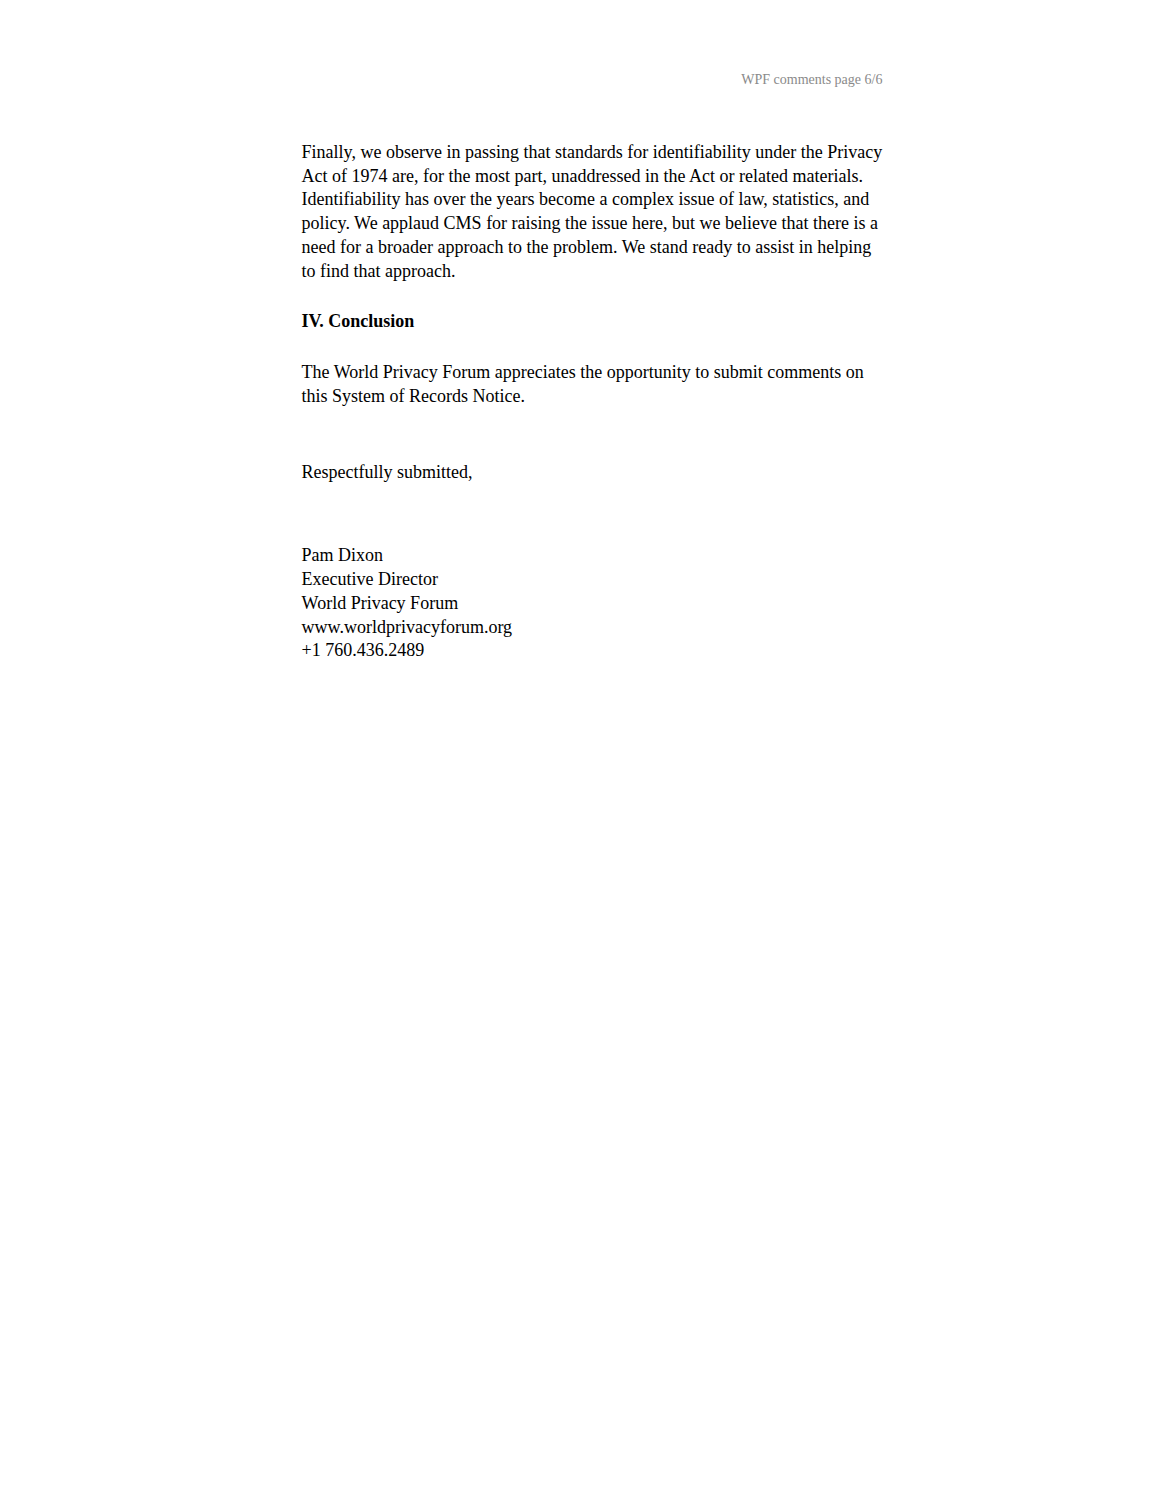WPF comments page 6/6
Finally, we observe in passing that standards for identifiability under the Privacy Act of 1974 are, for the most part, unaddressed in the Act or related materials. Identifiability has over the years become a complex issue of law, statistics, and policy. We applaud CMS for raising the issue here, but we believe that there is a need for a broader approach to the problem. We stand ready to assist in helping to find that approach.
IV. Conclusion
The World Privacy Forum appreciates the opportunity to submit comments on this System of Records Notice.
Respectfully submitted,
Pam Dixon
Executive Director
World Privacy Forum
www.worldprivacyforum.org
+1 760.436.2489